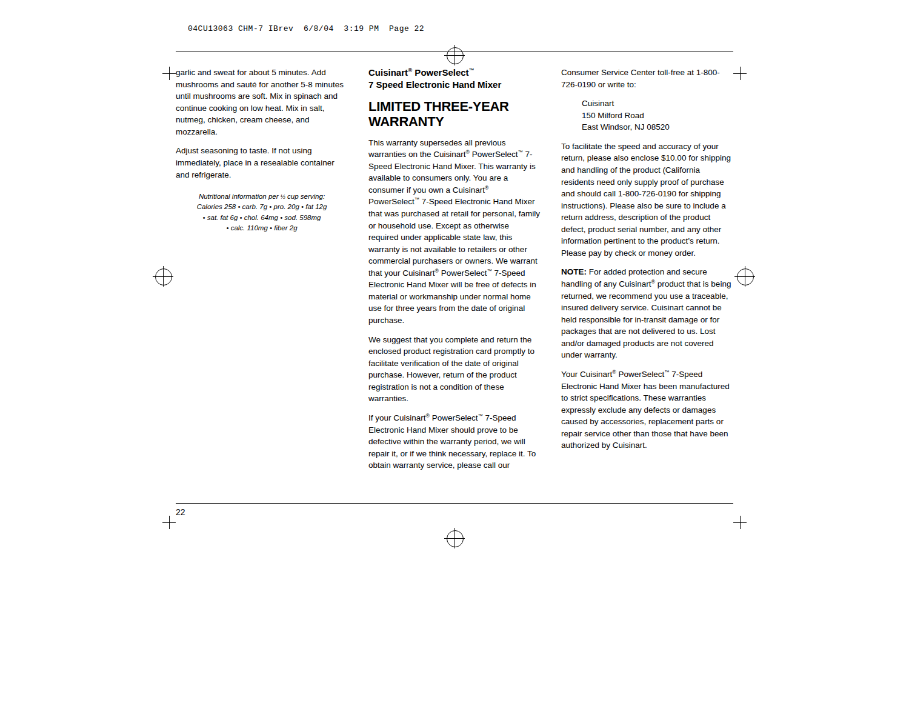04CU13063 CHM-7 IBrev 6/8/04 3:19 PM Page 22
garlic and sweat for about 5 minutes. Add mushrooms and sauté for another 5-8 minutes until mushrooms are soft. Mix in spinach and continue cooking on low heat. Mix in salt, nutmeg, chicken, cream cheese, and mozzarella.
Adjust seasoning to taste. If not using immediately, place in a resealable container and refrigerate.
Nutritional information per ½ cup serving:
Calories 258 • carb. 7g • pro. 20g • fat 12g
• sat. fat 6g • chol. 64mg • sod. 598mg
• calc. 110mg • fiber 2g
Cuisinart® PowerSelect™
7 Speed Electronic Hand Mixer
LIMITED THREE-YEAR WARRANTY
This warranty supersedes all previous warranties on the Cuisinart® PowerSelect™ 7-Speed Electronic Hand Mixer. This warranty is available to consumers only. You are a consumer if you own a Cuisinart® PowerSelect™ 7-Speed Electronic Hand Mixer that was purchased at retail for personal, family or household use. Except as otherwise required under applicable state law, this warranty is not available to retailers or other commercial purchasers or owners. We warrant that your Cuisinart® PowerSelect™ 7-Speed Electronic Hand Mixer will be free of defects in material or workmanship under normal home use for three years from the date of original purchase.
We suggest that you complete and return the enclosed product registration card promptly to facilitate verification of the date of original purchase. However, return of the product registration is not a condition of these warranties.
If your Cuisinart® PowerSelect™ 7-Speed Electronic Hand Mixer should prove to be defective within the warranty period, we will repair it, or if we think necessary, replace it. To obtain warranty service, please call our
Consumer Service Center toll-free at 1-800-726-0190 or write to:
Cuisinart
150 Milford Road
East Windsor, NJ 08520
To facilitate the speed and accuracy of your return, please also enclose $10.00 for shipping and handling of the product (California residents need only supply proof of purchase and should call 1-800-726-0190 for shipping instructions). Please also be sure to include a return address, description of the product defect, product serial number, and any other information pertinent to the product's return. Please pay by check or money order.
NOTE: For added protection and secure handling of any Cuisinart® product that is being returned, we recommend you use a traceable, insured delivery service. Cuisinart cannot be held responsible for in-transit damage or for packages that are not delivered to us. Lost and/or damaged products are not covered under warranty.
Your Cuisinart® PowerSelect™ 7-Speed Electronic Hand Mixer has been manufactured to strict specifications. These warranties expressly exclude any defects or damages caused by accessories, replacement parts or repair service other than those that have been authorized by Cuisinart.
22